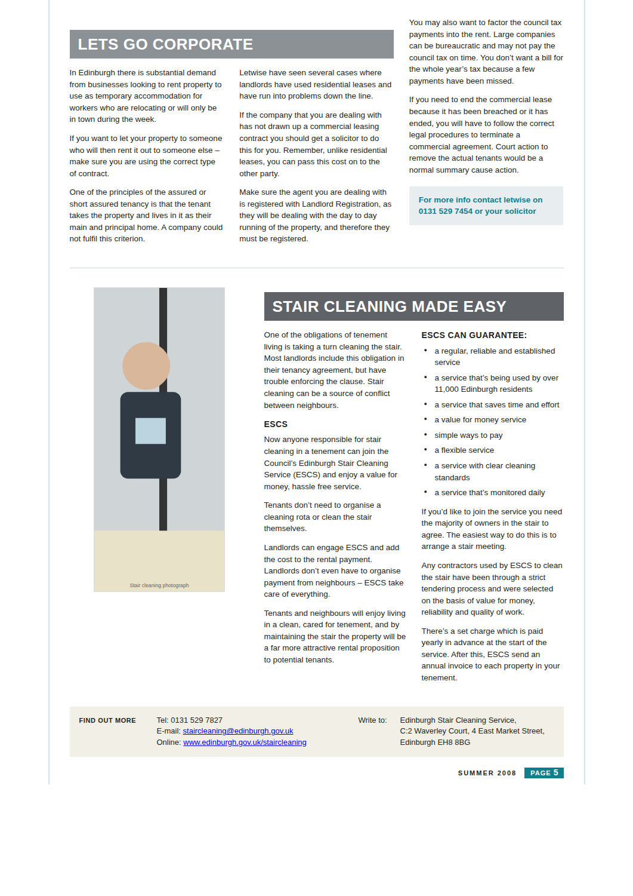Lets Go Corporate
In Edinburgh there is substantial demand from businesses looking to rent property to use as temporary accommodation for workers who are relocating or will only be in town during the week.
If you want to let your property to someone who will then rent it out to someone else – make sure you are using the correct type of contract.
One of the principles of the assured or short assured tenancy is that the tenant takes the property and lives in it as their main and principal home. A company could not fulfil this criterion.
Letwise have seen several cases where landlords have used residential leases and have run into problems down the line.
If the company that you are dealing with has not drawn up a commercial leasing contract you should get a solicitor to do this for you. Remember, unlike residential leases, you can pass this cost on to the other party.
Make sure the agent you are dealing with is registered with Landlord Registration, as they will be dealing with the day to day running of the property, and therefore they must be registered.
You may also want to factor the council tax payments into the rent. Large companies can be bureaucratic and may not pay the council tax on time. You don’t want a bill for the whole year’s tax because a few payments have been missed.
If you need to end the commercial lease because it has been breached or it has ended, you will have to follow the correct legal procedures to terminate a commercial agreement. Court action to remove the actual tenants would be a normal summary cause action.
For more info contact letwise on 0131 529 7454 or your solicitor
Stair Cleaning Made Easy
One of the obligations of tenement living is taking a turn cleaning the stair. Most landlords include this obligation in their tenancy agreement, but have trouble enforcing the clause. Stair cleaning can be a source of conflict between neighbours.
ESCS
Now anyone responsible for stair cleaning in a tenement can join the Council’s Edinburgh Stair Cleaning Service (ESCS) and enjoy a value for money, hassle free service.
Tenants don’t need to organise a cleaning rota or clean the stair themselves.
Landlords can engage ESCS and add the cost to the rental payment. Landlords don’t even have to organise payment from neighbours – ESCS take care of everything.
Tenants and neighbours will enjoy living in a clean, cared for tenement, and by maintaining the stair the property will be a far more attractive rental proposition to potential tenants.
ESCS can guarantee:
a regular, reliable and established service
a service that’s being used by over 11,000 Edinburgh residents
a service that saves time and effort
a value for money service
simple ways to pay
a flexible service
a service with clear cleaning standards
a service that’s monitored daily
If you’d like to join the service you need the majority of owners in the stair to agree. The easiest way to do this is to arrange a stair meeting.
Any contractors used by ESCS to clean the stair have been through a strict tendering process and were selected on the basis of value for money, reliability and quality of work.
There’s a set charge which is paid yearly in advance at the start of the service. After this, ESCS send an annual invoice to each property in your tenement.
Find out more
Tel: 0131 529 7827
E-mail: staircleaning@edinburgh.gov.uk
Online: www.edinburgh.gov.uk/staircleaning
Write to:
Edinburgh Stair Cleaning Service,
C:2 Waverley Court, 4 East Market Street,
Edinburgh EH8 8BG
Summer 2008 Page 5